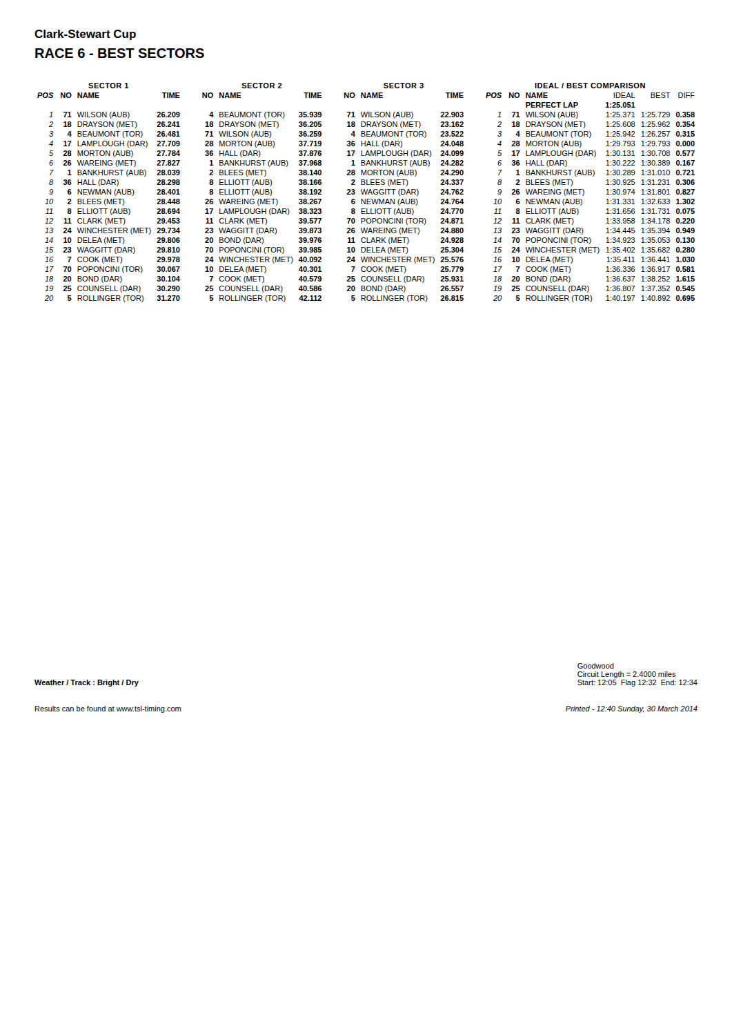Clark-Stewart Cup
RACE 6 - BEST SECTORS
| SECTOR 1 | | SECTOR 2 | | SECTOR 3 | | IDEAL / BEST COMPARISON |
| --- | --- | --- | --- | --- | --- | --- |
| POS | NO | NAME | TIME | | NO | NAME | TIME | | NO | NAME | TIME | | POS | NO | NAME | IDEAL | BEST | DIFF |
| | | | | | | | | | | | | | | | PERFECT LAP | 1:25.051 | | |
| 1 | 71 | WILSON (AUB) | 26.209 | | 4 | BEAUMONT (TOR) | 35.939 | | 71 | WILSON (AUB) | 22.903 | | 1 | 71 | WILSON (AUB) | 1:25.371 | 1:25.729 | 0.358 |
| 2 | 18 | DRAYSON (MET) | 26.241 | | 18 | DRAYSON (MET) | 36.205 | | 18 | DRAYSON (MET) | 23.162 | | 2 | 18 | DRAYSON (MET) | 1:25.608 | 1:25.962 | 0.354 |
| 3 | 4 | BEAUMONT (TOR) | 26.481 | | 71 | WILSON (AUB) | 36.259 | | 4 | BEAUMONT (TOR) | 23.522 | | 3 | 4 | BEAUMONT (TOR) | 1:25.942 | 1:26.257 | 0.315 |
| 4 | 17 | LAMPLOUGH (DAR) | 27.709 | | 28 | MORTON (AUB) | 37.719 | | 36 | HALL (DAR) | 24.048 | | 4 | 28 | MORTON (AUB) | 1:29.793 | 1:29.793 | 0.000 |
| 5 | 28 | MORTON (AUB) | 27.784 | | 36 | HALL (DAR) | 37.876 | | 17 | LAMPLOUGH (DAR) | 24.099 | | 5 | 17 | LAMPLOUGH (DAR) | 1:30.131 | 1:30.708 | 0.577 |
| 6 | 26 | WAREING (MET) | 27.827 | | 1 | BANKHURST (AUB) | 37.968 | | 1 | BANKHURST (AUB) | 24.282 | | 6 | 36 | HALL (DAR) | 1:30.222 | 1:30.389 | 0.167 |
| 7 | 1 | BANKHURST (AUB) | 28.039 | | 2 | BLEES (MET) | 38.140 | | 28 | MORTON (AUB) | 24.290 | | 7 | 1 | BANKHURST (AUB) | 1:30.289 | 1:31.010 | 0.721 |
| 8 | 36 | HALL (DAR) | 28.298 | | 8 | ELLIOTT (AUB) | 38.166 | | 2 | BLEES (MET) | 24.337 | | 8 | 2 | BLEES (MET) | 1:30.925 | 1:31.231 | 0.306 |
| 9 | 6 | NEWMAN (AUB) | 28.401 | | 8 | ELLIOTT (AUB) | 38.192 | | 23 | WAGGITT (DAR) | 24.762 | | 9 | 26 | WAREING (MET) | 1:30.974 | 1:31.801 | 0.827 |
| 10 | 2 | BLEES (MET) | 28.448 | | 26 | WAREING (MET) | 38.267 | | 6 | NEWMAN (AUB) | 24.764 | | 10 | 6 | NEWMAN (AUB) | 1:31.331 | 1:32.633 | 1.302 |
| 11 | 8 | ELLIOTT (AUB) | 28.694 | | 17 | LAMPLOUGH (DAR) | 38.323 | | 8 | ELLIOTT (AUB) | 24.770 | | 11 | 8 | ELLIOTT (AUB) | 1:31.656 | 1:31.731 | 0.075 |
| 12 | 11 | CLARK (MET) | 29.453 | | 11 | CLARK (MET) | 39.577 | | 70 | POPONCINI (TOR) | 24.871 | | 12 | 11 | CLARK (MET) | 1:33.958 | 1:34.178 | 0.220 |
| 13 | 24 | WINCHESTER (MET) | 29.734 | | 23 | WAGGITT (DAR) | 39.873 | | 26 | WAREING (MET) | 24.880 | | 13 | 23 | WAGGITT (DAR) | 1:34.445 | 1:35.394 | 0.949 |
| 14 | 10 | DELEA (MET) | 29.806 | | 20 | BOND (DAR) | 39.976 | | 11 | CLARK (MET) | 24.928 | | 14 | 70 | POPONCINI (TOR) | 1:34.923 | 1:35.053 | 0.130 |
| 15 | 23 | WAGGITT (DAR) | 29.810 | | 70 | POPONCINI (TOR) | 39.985 | | 10 | DELEA (MET) | 25.304 | | 15 | 24 | WINCHESTER (MET) | 1:35.402 | 1:35.682 | 0.280 |
| 16 | 7 | COOK (MET) | 29.978 | | 24 | WINCHESTER (MET) | 40.092 | | 24 | WINCHESTER (MET) | 25.576 | | 16 | 10 | DELEA (MET) | 1:35.411 | 1:36.441 | 1.030 |
| 17 | 70 | POPONCINI (TOR) | 30.067 | | 10 | DELEA (MET) | 40.301 | | 7 | COOK (MET) | 25.779 | | 17 | 7 | COOK (MET) | 1:36.336 | 1:36.917 | 0.581 |
| 18 | 20 | BOND (DAR) | 30.104 | | 7 | COOK (MET) | 40.579 | | 25 | COUNSELL (DAR) | 25.931 | | 18 | 20 | BOND (DAR) | 1:36.637 | 1:38.252 | 1.615 |
| 19 | 25 | COUNSELL (DAR) | 30.290 | | 25 | COUNSELL (DAR) | 40.586 | | 20 | BOND (DAR) | 26.557 | | 19 | 25 | COUNSELL (DAR) | 1:36.807 | 1:37.352 | 0.545 |
| 20 | 5 | ROLLINGER (TOR) | 31.270 | | 5 | ROLLINGER (TOR) | 42.112 | | 5 | ROLLINGER (TOR) | 26.815 | | 20 | 5 | ROLLINGER (TOR) | 1:40.197 | 1:40.892 | 0.695 |
Weather / Track : Bright / Dry
Goodwood
Circuit Length = 2.4000 miles
Start: 12:05 Flag 12:32 End: 12:34
Results can be found at www.tsl-timing.com
Printed - 12:40 Sunday, 30 March 2014